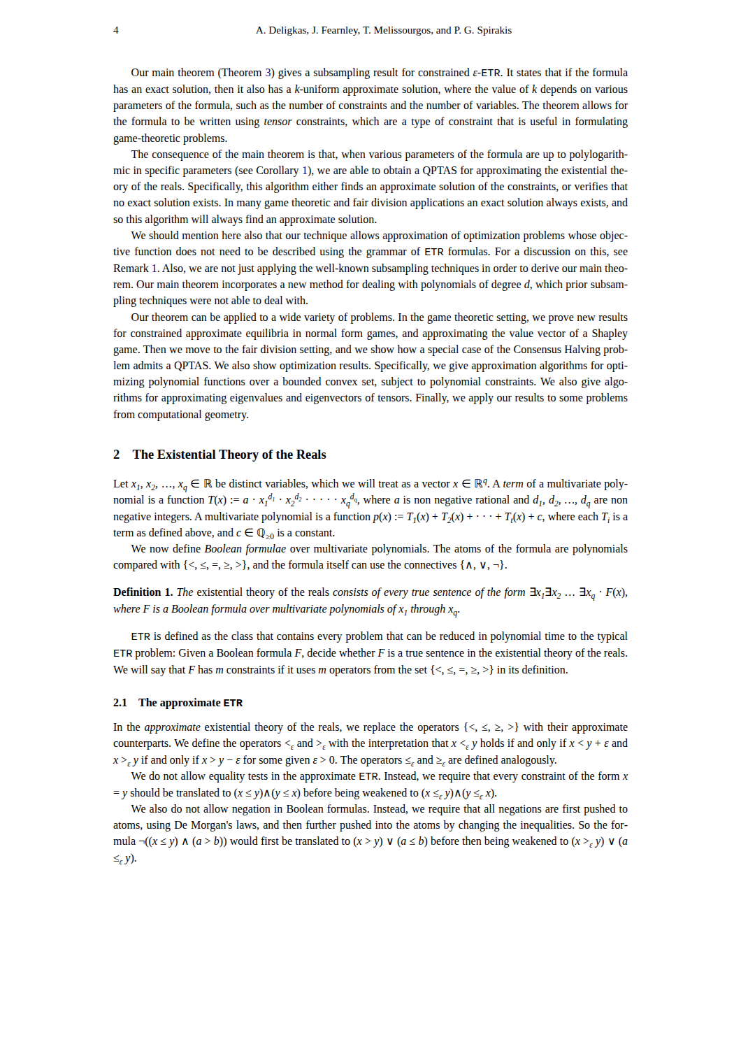4
A. Deligkas, J. Fearnley, T. Melissourgos, and P. G. Spirakis
Our main theorem (Theorem 3) gives a subsampling result for constrained ε-ETR. It states that if the formula has an exact solution, then it also has a k-uniform approximate solution, where the value of k depends on various parameters of the formula, such as the number of constraints and the number of variables. The theorem allows for the formula to be written using tensor constraints, which are a type of constraint that is useful in formulating game-theoretic problems.
The consequence of the main theorem is that, when various parameters of the formula are up to polylogarithmic in specific parameters (see Corollary 1), we are able to obtain a QPTAS for approximating the existential theory of the reals. Specifically, this algorithm either finds an approximate solution of the constraints, or verifies that no exact solution exists. In many game theoretic and fair division applications an exact solution always exists, and so this algorithm will always find an approximate solution.
We should mention here also that our technique allows approximation of optimization problems whose objective function does not need to be described using the grammar of ETR formulas. For a discussion on this, see Remark 1. Also, we are not just applying the well-known subsampling techniques in order to derive our main theorem. Our main theorem incorporates a new method for dealing with polynomials of degree d, which prior subsampling techniques were not able to deal with.
Our theorem can be applied to a wide variety of problems. In the game theoretic setting, we prove new results for constrained approximate equilibria in normal form games, and approximating the value vector of a Shapley game. Then we move to the fair division setting, and we show how a special case of the Consensus Halving problem admits a QPTAS. We also show optimization results. Specifically, we give approximation algorithms for optimizing polynomial functions over a bounded convex set, subject to polynomial constraints. We also give algorithms for approximating eigenvalues and eigenvectors of tensors. Finally, we apply our results to some problems from computational geometry.
2 The Existential Theory of the Reals
Let x1, x2, …, xq ∈ ℝ be distinct variables, which we will treat as a vector x ∈ ℝq. A term of a multivariate polynomial is a function T(x) := a · x1d1 · x2d2 · · · · · xqdq, where a is non negative rational and d1, d2, …, dq are non negative integers. A multivariate polynomial is a function p(x) := T1(x) + T2(x) + · · · + Tt(x) + c, where each Ti is a term as defined above, and c ∈ ℚ≥0 is a constant.
We now define Boolean formulae over multivariate polynomials. The atoms of the formula are polynomials compared with {<, ≤, =, ≥, >}, and the formula itself can use the connectives {∧, ∨, ¬}.
Definition 1. The existential theory of the reals consists of every true sentence of the form ∃x1∃x2 … ∃xq · F(x), where F is a Boolean formula over multivariate polynomials of x1 through xq.
ETR is defined as the class that contains every problem that can be reduced in polynomial time to the typical ETR problem: Given a Boolean formula F, decide whether F is a true sentence in the existential theory of the reals. We will say that F has m constraints if it uses m operators from the set {<, ≤, =, ≥, >} in its definition.
2.1 The approximate ETR
In the approximate existential theory of the reals, we replace the operators {<, ≤, ≥, >} with their approximate counterparts. We define the operators <ε and >ε with the interpretation that x <ε y holds if and only if x < y + ε and x >ε y if and only if x > y − ε for some given ε > 0. The operators ≤ε and ≥ε are defined analogously.
We do not allow equality tests in the approximate ETR. Instead, we require that every constraint of the form x = y should be translated to (x ≤ y)∧(y ≤ x) before being weakened to (x ≤ε y)∧(y ≤ε x).
We also do not allow negation in Boolean formulas. Instead, we require that all negations are first pushed to atoms, using De Morgan's laws, and then further pushed into the atoms by changing the inequalities. So the formula ¬((x ≤ y) ∧ (a > b)) would first be translated to (x > y) ∨ (a ≤ b) before then being weakened to (x >ε y) ∨ (a ≤ε y).